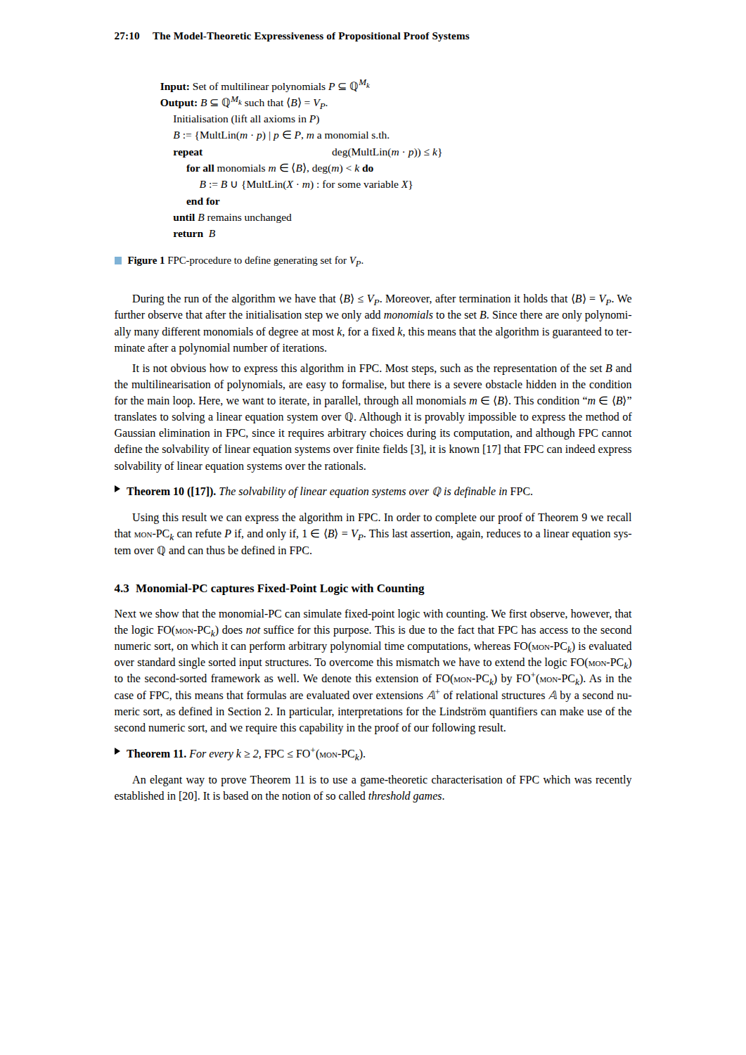27:10 The Model-Theoretic Expressiveness of Propositional Proof Systems
Input: Set of multilinear polynomials P ⊆ ℚMk
Output: B ⊆ ℚMk such that ⟨B⟩ = VP.
Initialisation (lift all axioms in P)
B := {MultLin(m · p) | p ∈ P, m a monomial s.th.
repeat deg(MultLin(m · p)) ≤ k}
for all monomials m ∈ ⟨B⟩, deg(m) < k do
B := B ∪ {MultLin(X · m) : for some variable X}
end for
until B remains unchanged
return B
Figure 1 FPC-procedure to define generating set for VP.
During the run of the algorithm we have that ⟨B⟩ ≤ VP. Moreover, after termination it holds that ⟨B⟩ = VP. We further observe that after the initialisation step we only add monomials to the set B. Since there are only polynomially many different monomials of degree at most k, for a fixed k, this means that the algorithm is guaranteed to terminate after a polynomial number of iterations.
It is not obvious how to express this algorithm in FPC. Most steps, such as the representation of the set B and the multilinearisation of polynomials, are easy to formalise, but there is a severe obstacle hidden in the condition for the main loop. Here, we want to iterate, in parallel, through all monomials m ∈ ⟨B⟩. This condition “m ∈ ⟨B⟩” translates to solving a linear equation system over ℚ. Although it is provably impossible to express the method of Gaussian elimination in FPC, since it requires arbitrary choices during its computation, and although FPC cannot define the solvability of linear equation systems over finite fields [3], it is known [17] that FPC can indeed express solvability of linear equation systems over the rationals.
Theorem 10 ([17]). The solvability of linear equation systems over ℚ is definable in FPC.
Using this result we can express the algorithm in FPC. In order to complete our proof of Theorem 9 we recall that mon-PCk can refute P if, and only if, 1 ∈ ⟨B⟩ = VP. This last assertion, again, reduces to a linear equation system over ℚ and can thus be defined in FPC.
4.3 Monomial-PC captures Fixed-Point Logic with Counting
Next we show that the monomial-PC can simulate fixed-point logic with counting. We first observe, however, that the logic FO(mon-PCk) does not suffice for this purpose. This is due to the fact that FPC has access to the second numeric sort, on which it can perform arbitrary polynomial time computations, whereas FO(mon-PCk) is evaluated over standard single sorted input structures. To overcome this mismatch we have to extend the logic FO(mon-PCk) to the second-sorted framework as well. We denote this extension of FO(mon-PCk) by FO+(mon-PCk). As in the case of FPC, this means that formulas are evaluated over extensions 𝔸+ of relational structures 𝔸 by a second numeric sort, as defined in Section 2. In particular, interpretations for the Lindström quantifiers can make use of the second numeric sort, and we require this capability in the proof of our following result.
Theorem 11. For every k ≥ 2, FPC ≤ FO+(mon-PCk).
An elegant way to prove Theorem 11 is to use a game-theoretic characterisation of FPC which was recently established in [20]. It is based on the notion of so called threshold games.